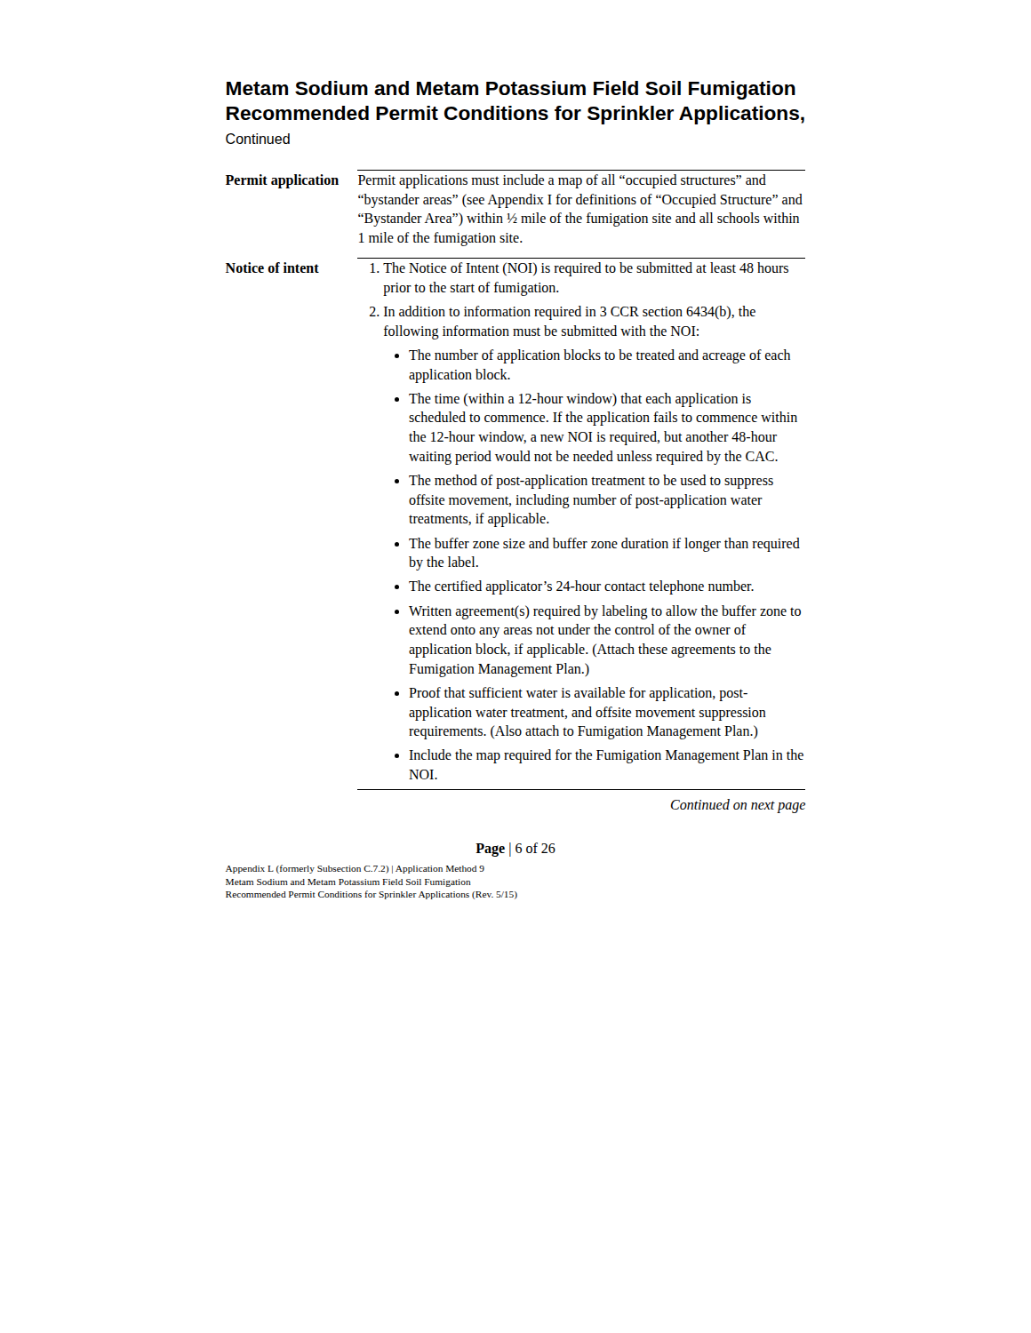Metam Sodium and Metam Potassium Field Soil Fumigation Recommended Permit Conditions for Sprinkler Applications,
Continued
| Permit application | Permit applications must include a map of all “occupied structures” and “bystander areas” (see Appendix I for definitions of “Occupied Structure” and “Bystander Area”) within ½ mile of the fumigation site and all schools within 1 mile of the fumigation site. |
| Notice of intent | The Notice of Intent (NOI) is required to be submitted at least 48 hours prior to the start of fumigation. In addition to information required in 3 CCR section 6434(b), the following information must be submitted with the NOI: The number of application blocks to be treated and acreage of each application block. The time (within a 12-hour window) that each application is scheduled to commence. If the application fails to commence within the 12-hour window, a new NOI is required, but another 48-hour waiting period would not be needed unless required by the CAC. The method of post-application treatment to be used to suppress offsite movement, including number of post-application water treatments, if applicable. The buffer zone size and buffer zone duration if longer than required by the label. The certified applicator’s 24-hour contact telephone number. Written agreement(s) required by labeling to allow the buffer zone to extend onto any areas not under the control of the owner of application block, if applicable. (Attach these agreements to the Fumigation Management Plan.) Proof that sufficient water is available for application, post-application water treatment, and offsite movement suppression requirements. (Also attach to Fumigation Management Plan.) Include the map required for the Fumigation Management Plan in the NOI. |
Continued on next page
Page | 6 of 26
Appendix L (formerly Subsection C.7.2) | Application Method 9
Metam Sodium and Metam Potassium Field Soil Fumigation
Recommended Permit Conditions for Sprinkler Applications (Rev. 5/15)